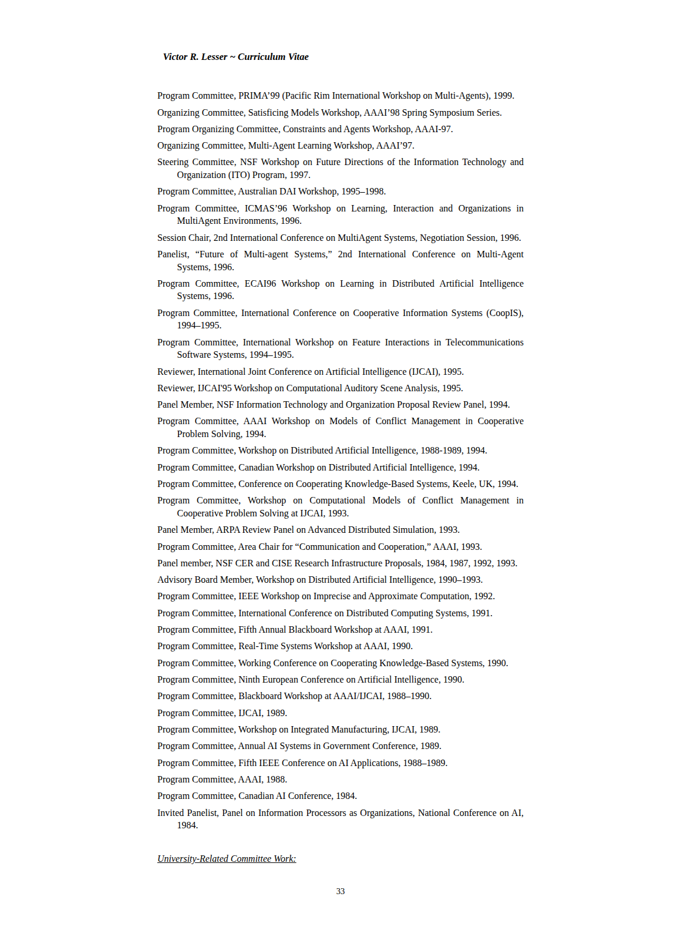Victor R. Lesser ~ Curriculum Vitae
Program Committee, PRIMA’99 (Pacific Rim International Workshop on Multi-Agents), 1999.
Organizing Committee, Satisficing Models Workshop, AAAI’98 Spring Symposium Series.
Program Organizing Committee, Constraints and Agents Workshop, AAAI-97.
Organizing Committee, Multi-Agent Learning Workshop, AAAI’97.
Steering Committee, NSF Workshop on Future Directions of the Information Technology and Organization (ITO) Program, 1997.
Program Committee, Australian DAI Workshop, 1995–1998.
Program Committee, ICMAS’96 Workshop on Learning, Interaction and Organizations in MultiAgent Environments, 1996.
Session Chair, 2nd International Conference on MultiAgent Systems, Negotiation Session, 1996.
Panelist, “Future of Multi-agent Systems,” 2nd International Conference on Multi-Agent Systems, 1996.
Program Committee, ECAI96 Workshop on Learning in Distributed Artificial Intelligence Systems, 1996.
Program Committee, International Conference on Cooperative Information Systems (CoopIS), 1994–1995.
Program Committee, International Workshop on Feature Interactions in Telecommunications Software Systems, 1994–1995.
Reviewer, International Joint Conference on Artificial Intelligence (IJCAI), 1995.
Reviewer, IJCAI'95 Workshop on Computational Auditory Scene Analysis, 1995.
Panel Member, NSF Information Technology and Organization Proposal Review Panel, 1994.
Program Committee, AAAI Workshop on Models of Conflict Management in Cooperative Problem Solving, 1994.
Program Committee, Workshop on Distributed Artificial Intelligence, 1988-1989, 1994.
Program Committee, Canadian Workshop on Distributed Artificial Intelligence, 1994.
Program Committee, Conference on Cooperating Knowledge-Based Systems, Keele, UK, 1994.
Program Committee, Workshop on Computational Models of Conflict Management in Cooperative Problem Solving at IJCAI, 1993.
Panel Member, ARPA Review Panel on Advanced Distributed Simulation, 1993.
Program Committee, Area Chair for “Communication and Cooperation,” AAAI, 1993.
Panel member, NSF CER and CISE Research Infrastructure Proposals, 1984, 1987, 1992, 1993.
Advisory Board Member, Workshop on Distributed Artificial Intelligence, 1990–1993.
Program Committee, IEEE Workshop on Imprecise and Approximate Computation, 1992.
Program Committee, International Conference on Distributed Computing Systems, 1991.
Program Committee, Fifth Annual Blackboard Workshop at AAAI, 1991.
Program Committee, Real-Time Systems Workshop at AAAI, 1990.
Program Committee, Working Conference on Cooperating Knowledge-Based Systems, 1990.
Program Committee, Ninth European Conference on Artificial Intelligence, 1990.
Program Committee, Blackboard Workshop at AAAI/IJCAI, 1988–1990.
Program Committee, IJCAI, 1989.
Program Committee, Workshop on Integrated Manufacturing, IJCAI, 1989.
Program Committee, Annual AI Systems in Government Conference, 1989.
Program Committee, Fifth IEEE Conference on AI Applications, 1988–1989.
Program Committee, AAAI, 1988.
Program Committee, Canadian AI Conference, 1984.
Invited Panelist, Panel on Information Processors as Organizations, National Conference on AI, 1984.
University-Related Committee Work:
33